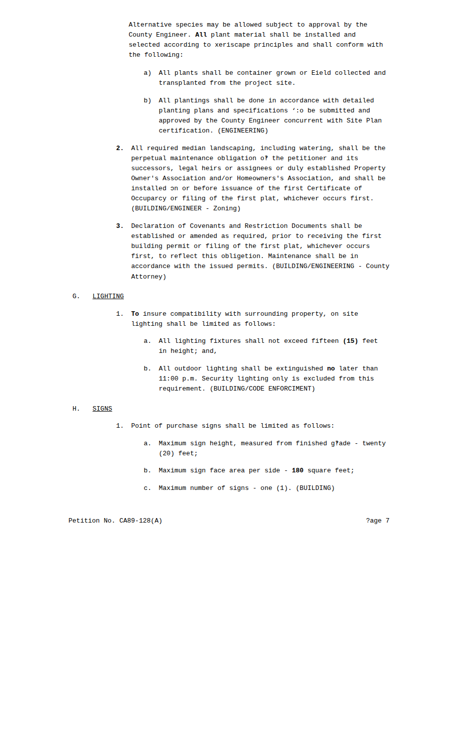Alternative species may be allowed subject to approval by the County Engineer. All plant material shall be installed and selected according to xeriscape principles and shall conform with the following:
a) All plants shall be container grown or Eield collected and transplanted from the project site.
b) All plantings shall be done in accordance with detailed planting plans and specifications ‘:o be submitted and approved by the County Engineer concurrent with Site Plan certification. (ENGINEERING)
2. All required median landscaping, including watering, shall be the perpetual maintenance obligation o‽ the petitioner and its successors, legal heirs or assignees or duly established Property Owner's Association and/or Homeowners's Association, and shall be installed ɔn or before issuance of the first Certificate of Occuparcy or filing of the first plat, whichever occurs first. (BUILDING/ENGINEER - Zoning)
3. Declaration of Covenants and Restriction Documents shall be established or amended as required, prior to receiving the first building permit or filing of the first plat, whichever occurs first, to reflect this obligetion. Maintenance shall be in accordance with the issued permits. (BUILDING/ENGINEERING - County Attorney)
G. LIGHTING
1. To insure compatibility with surrounding property, on site lighting shall be limited as follows:
a. All lighting fixtures shall not exceed fifteen (15) feet in height; and,
b. All outdoor lighting shall be extinguished no later than 11:00 p.m. Security lighting only is excluded from this requirement. (BUILDING/CODE ENFORCIMENT)
H. SIGNS
1. Point of purchase signs shall be limited as follows:
a. Maximum sign height, measured from finished g‽ade - twenty (20) feet;
b. Maximum sign face area per side - 180 square feet;
c. Maximum number of signs - one (1). (BUILDING)
Petition No. CA89-128(A) ?age 7